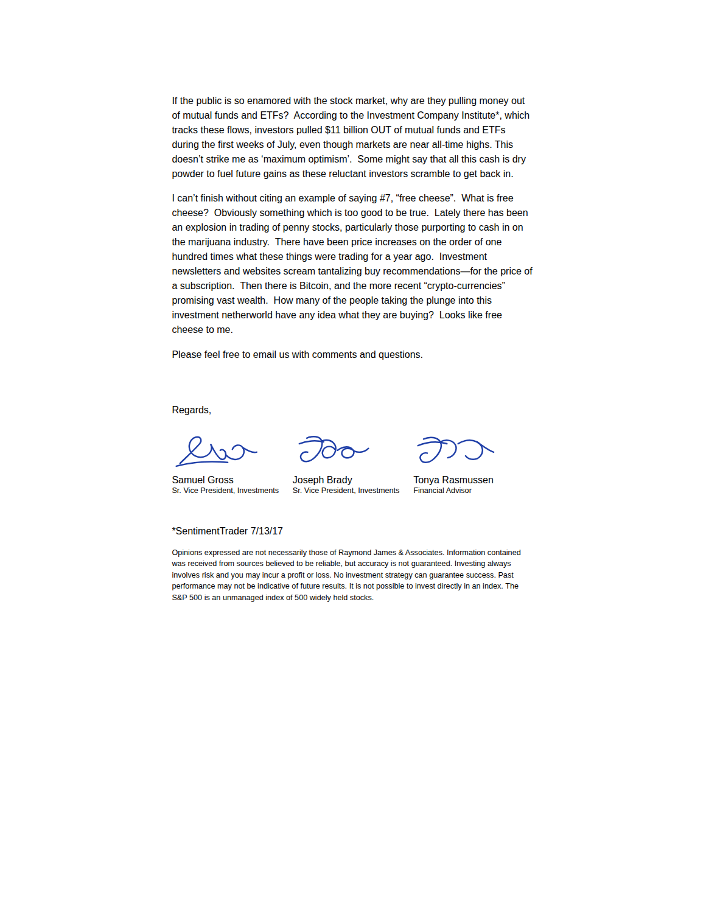If the public is so enamored with the stock market, why are they pulling money out of mutual funds and ETFs? According to the Investment Company Institute*, which tracks these flows, investors pulled $11 billion OUT of mutual funds and ETFs during the first weeks of July, even though markets are near all-time highs. This doesn’t strike me as ‘maximum optimism’. Some might say that all this cash is dry powder to fuel future gains as these reluctant investors scramble to get back in.
I can’t finish without citing an example of saying #7, “free cheese”. What is free cheese? Obviously something which is too good to be true. Lately there has been an explosion in trading of penny stocks, particularly those purporting to cash in on the marijuana industry. There have been price increases on the order of one hundred times what these things were trading for a year ago. Investment newsletters and websites scream tantalizing buy recommendations—for the price of a subscription. Then there is Bitcoin, and the more recent “crypto-currencies” promising vast wealth. How many of the people taking the plunge into this investment netherworld have any idea what they are buying? Looks like free cheese to me.
Please feel free to email us with comments and questions.
Regards,
| Samuel Gross Sr. Vice President, Investments | Joseph Brady Sr. Vice President, Investments | Tonya Rasmussen Financial Advisor |
*SentimentTrader 7/13/17
Opinions expressed are not necessarily those of Raymond James & Associates. Information contained was received from sources believed to be reliable, but accuracy is not guaranteed. Investing always involves risk and you may incur a profit or loss. No investment strategy can guarantee success. Past performance may not be indicative of future results. It is not possible to invest directly in an index. The S&P 500 is an unmanaged index of 500 widely held stocks.